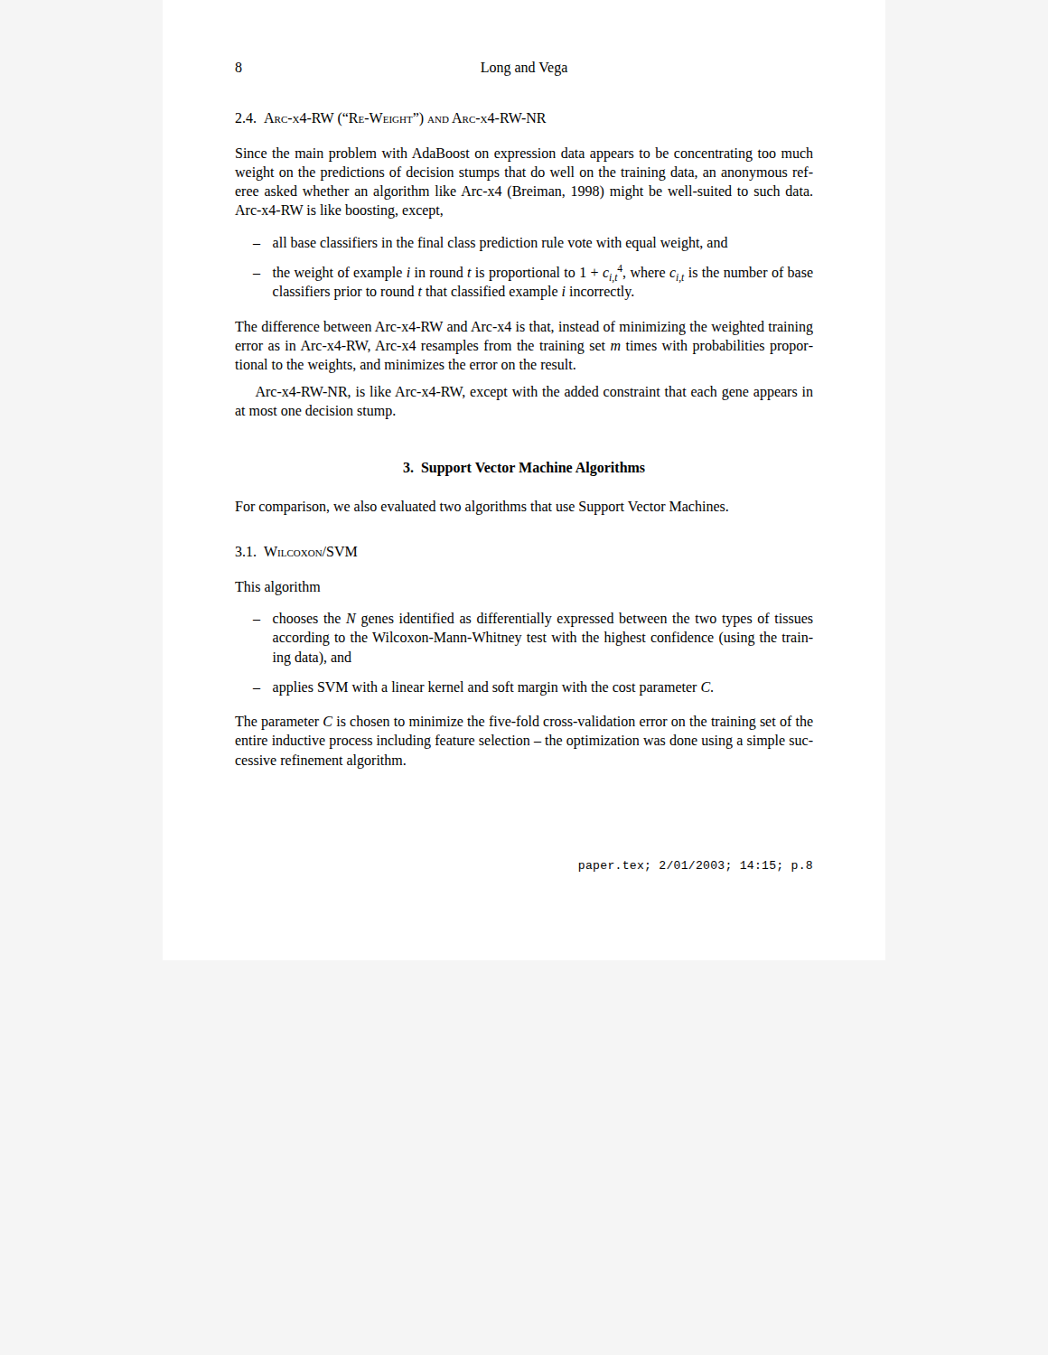8 Long and Vega
2.4. Arc-x4-RW (“Re-Weight”) and Arc-x4-RW-NR
Since the main problem with AdaBoost on expression data appears to be concentrating too much weight on the predictions of decision stumps that do well on the training data, an anonymous referee asked whether an algorithm like Arc-x4 (Breiman, 1998) might be well-suited to such data. Arc-x4-RW is like boosting, except,
all base classifiers in the final class prediction rule vote with equal weight, and
the weight of example i in round t is proportional to 1 + ci,t4, where ci,t is the number of base classifiers prior to round t that classified example i incorrectly.
The difference between Arc-x4-RW and Arc-x4 is that, instead of minimizing the weighted training error as in Arc-x4-RW, Arc-x4 resamples from the training set m times with probabilities proportional to the weights, and minimizes the error on the result.
Arc-x4-RW-NR, is like Arc-x4-RW, except with the added constraint that each gene appears in at most one decision stump.
3. Support Vector Machine Algorithms
For comparison, we also evaluated two algorithms that use Support Vector Machines.
3.1. Wilcoxon/SVM
This algorithm
chooses the N genes identified as differentially expressed between the two types of tissues according to the Wilcoxon-Mann-Whitney test with the highest confidence (using the training data), and
applies SVM with a linear kernel and soft margin with the cost parameter C.
The parameter C is chosen to minimize the five-fold cross-validation error on the training set of the entire inductive process including feature selection – the optimization was done using a simple successive refinement algorithm.
paper.tex; 2/01/2003; 14:15; p.8